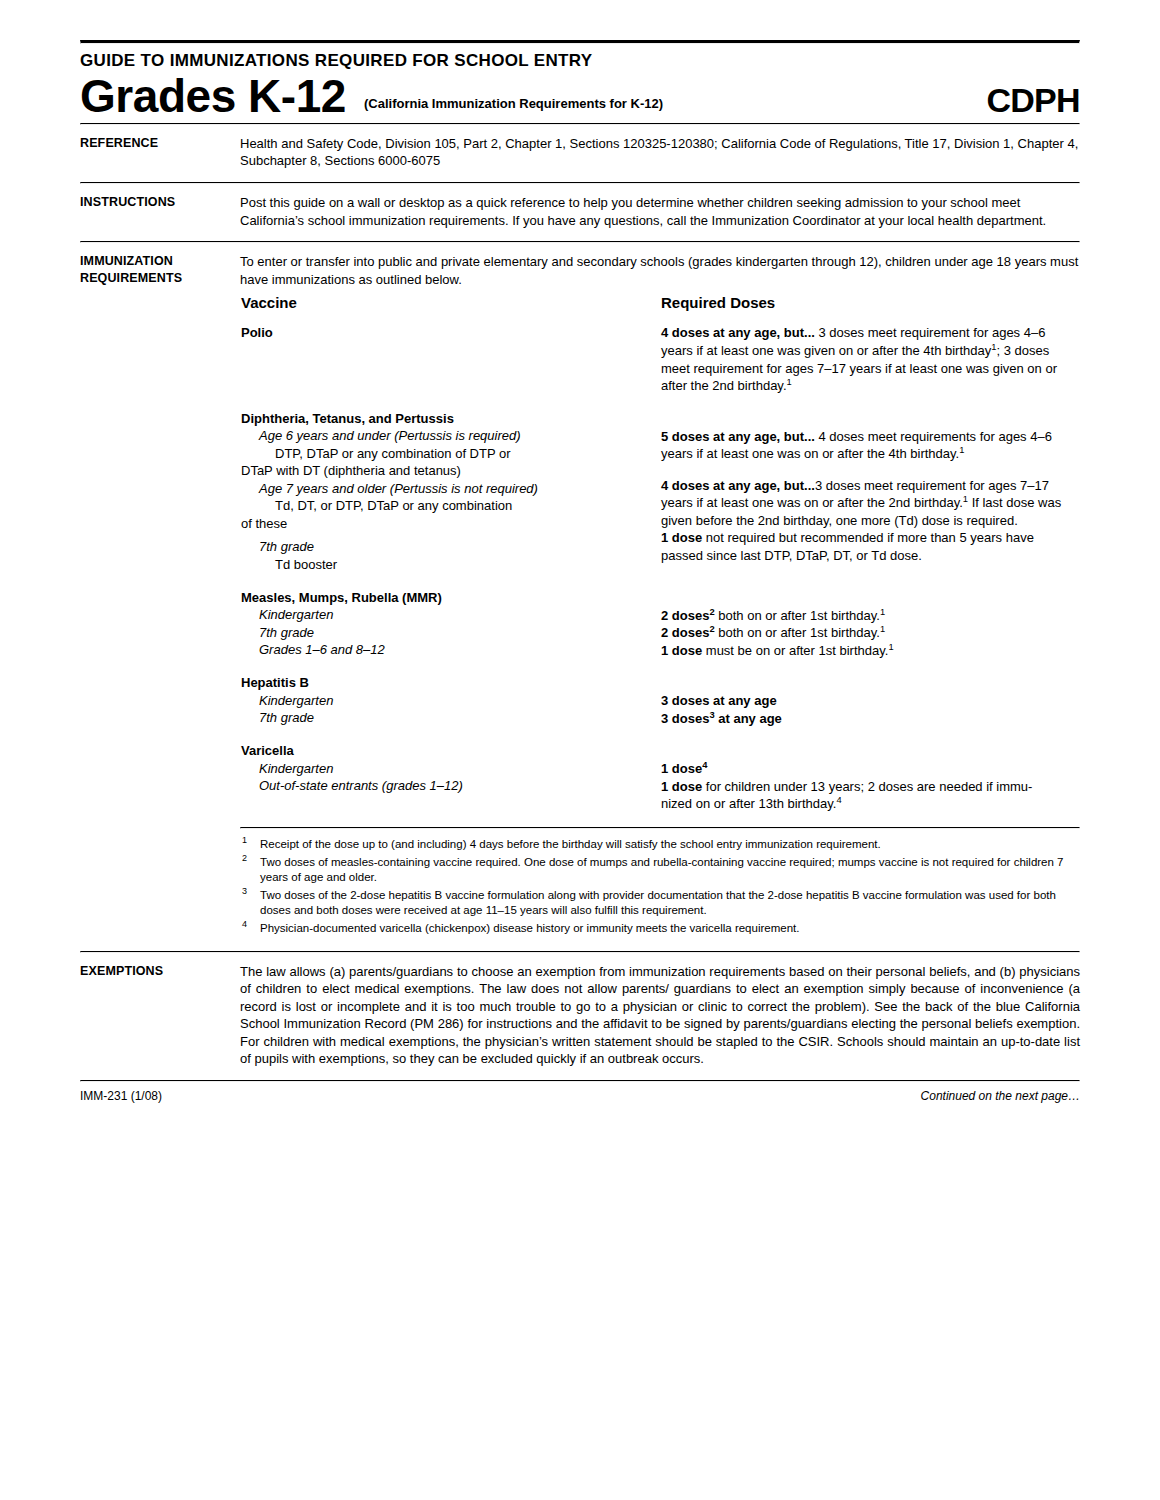Guide to Immunizations Required for School Entry
Grades K-12
(California Immunization Requirements for K-12)
CDPH
| Reference | Health and Safety Code, Division 105, Part 2, Chapter 1, Sections 120325-120380; California Code of Regulations, Title 17, Division 1, Chapter 4, Subchapter 8, Sections 6000-6075 |
| Instructions | Post this guide on a wall or desktop as a quick reference to help you determine whether children seeking admission to your school meet California’s school immunization requirements. If you have any questions, call the Immunization Coordinator at your local health department. |
| Immunization Requirements | To enter or transfer into public and private elementary and secondary schools (grades kindergarten through 12), children under age 18 years must have immunizations as outlined below. / Vaccine / Required Doses / / --- / --- / / Polio / 4 doses at any age, but... 3 doses meet requirement for ages 4–6 years if at least one was given on or after the 4th birthday 1 ; 3 doses meet requirement for ages 7–17 years if at least one was given on or after the 2nd birthday. 1 / / Diphtheria, Tetanus, and Pertussis Age 6 years and under (Pertussis is required) DTP, DTaP or any combination of DTP or DTaP with DT (diphtheria and tetanus) Age 7 years and older (Pertussis is not required) Td, DT, or DTP, DTaP or any combination of these 7th grade Td booster / 5 doses at any age, but... 4 doses meet requirements for ages 4–6 years if at least one was on or after the 4th birthday. 1 4 doses at any age, but... 3 doses meet requirement for ages 7–17 years if at least one was on or after the 2nd birthday. 1 If last dose was given before the 2nd birthday, one more (Td) dose is required. 1 dose not required but recommended if more than 5 years have passed since last DTP, DTaP, DT, or Td dose. / / Measles, Mumps, Rubella (MMR) Kindergarten 7th grade Grades 1–6 and 8–12 / 2 doses 2 both on or after 1st birthday. 1 2 doses 2 both on or after 1st birthday. 1 1 dose must be on or after 1st birthday. 1 / / Hepatitis B Kindergarten 7th grade / 3 doses at any age 3 doses 3 at any age / / Varicella Kindergarten Out-of-state entrants (grades 1–12) / 1 dose 4 1 dose for children under 13 years; 2 doses are needed if immu- nized on or after 13th birthday. 4 / Receipt of the dose up to (and including) 4 days before the birthday will satisfy the school entry immunization requirement. Two doses of measles-containing vaccine required. One dose of mumps and rubella-containing vaccine required; mumps vaccine is not required for children 7 years of age and older. Two doses of the 2-dose hepatitis B vaccine formulation along with provider documentation that the 2-dose hepatitis B vaccine formulation was used for both doses and both doses were received at age 11–15 years will also fulfill this requirement. Physician-documented varicella (chickenpox) disease history or immunity meets the varicella requirement. |
| Exemptions | The law allows (a) parents/guardians to choose an exemption from immunization requirements based on their personal beliefs, and (b) physicians of children to elect medical exemptions. The law does not allow parents/ guardians to elect an exemption simply because of inconvenience (a record is lost or incomplete and it is too much trouble to go to a physician or clinic to correct the problem). See the back of the blue California School Immunization Record (PM 286) for instructions and the affidavit to be signed by parents/guardians electing the personal beliefs exemption. For children with medical exemptions, the physician’s written statement should be stapled to the CSIR. Schools should maintain an up-to-date list of pupils with exemptions, so they can be excluded quickly if an outbreak occurs. |
IMM-231 (1/08) Continued on the next page…